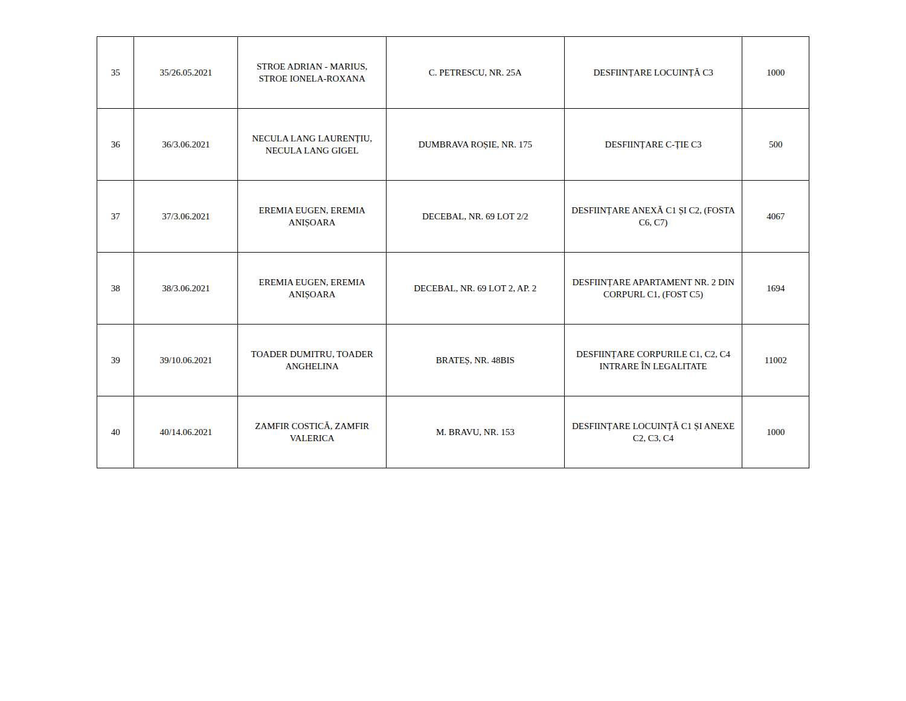| 35 | 35/26.05.2021 | STROE ADRIAN - MARIUS, STROE IONELA-ROXANA | C. PETRESCU, NR. 25A | DESFIINȚARE LOCUINȚĂ C3 | 1000 |
| 36 | 36/3.06.2021 | NECULA LANG LAURENȚIU, NECULA LANG GIGEL | DUMBRAVA ROȘIE, NR. 175 | DESFIINȚARE C-ȚIE C3 | 500 |
| 37 | 37/3.06.2021 | EREMIA EUGEN, EREMIA ANIȘOARA | DECEBAL, NR. 69 LOT 2/2 | DESFIINȚARE ANEXĂ C1 ȘI C2, (FOSTA C6, C7) | 4067 |
| 38 | 38/3.06.2021 | EREMIA EUGEN, EREMIA ANIȘOARA | DECEBAL, NR. 69 LOT 2, AP. 2 | DESFIINȚARE APARTAMENT NR. 2 DIN CORPURL C1, (FOST C5) | 1694 |
| 39 | 39/10.06.2021 | TOADER DUMITRU, TOADER ANGHELINA | BRATEȘ, NR. 48BIS | DESFIINȚARE CORPURILE C1, C2, C4 INTRARE ÎN LEGALITATE | 11002 |
| 40 | 40/14.06.2021 | ZAMFIR COSTICĂ, ZAMFIR VALERICA | M. BRAVU, NR. 153 | DESFIINȚARE LOCUINȚĂ C1 ȘI ANEXE C2, C3, C4 | 1000 |